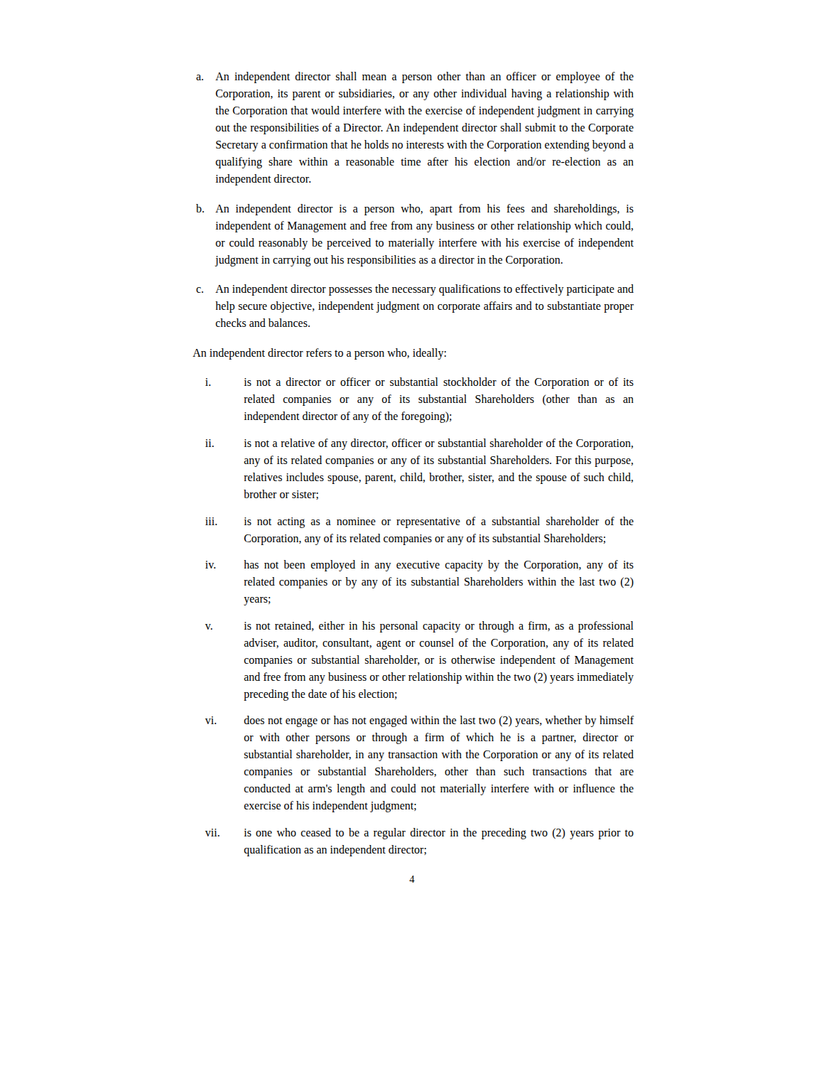a. An independent director shall mean a person other than an officer or employee of the Corporation, its parent or subsidiaries, or any other individual having a relationship with the Corporation that would interfere with the exercise of independent judgment in carrying out the responsibilities of a Director. An independent director shall submit to the Corporate Secretary a confirmation that he holds no interests with the Corporation extending beyond a qualifying share within a reasonable time after his election and/or re-election as an independent director.
b. An independent director is a person who, apart from his fees and shareholdings, is independent of Management and free from any business or other relationship which could, or could reasonably be perceived to materially interfere with his exercise of independent judgment in carrying out his responsibilities as a director in the Corporation.
c. An independent director possesses the necessary qualifications to effectively participate and help secure objective, independent judgment on corporate affairs and to substantiate proper checks and balances.
An independent director refers to a person who, ideally:
i. is not a director or officer or substantial stockholder of the Corporation or of its related companies or any of its substantial Shareholders (other than as an independent director of any of the foregoing);
ii. is not a relative of any director, officer or substantial shareholder of the Corporation, any of its related companies or any of its substantial Shareholders. For this purpose, relatives includes spouse, parent, child, brother, sister, and the spouse of such child, brother or sister;
iii. is not acting as a nominee or representative of a substantial shareholder of the Corporation, any of its related companies or any of its substantial Shareholders;
iv. has not been employed in any executive capacity by the Corporation, any of its related companies or by any of its substantial Shareholders within the last two (2) years;
v. is not retained, either in his personal capacity or through a firm, as a professional adviser, auditor, consultant, agent or counsel of the Corporation, any of its related companies or substantial shareholder, or is otherwise independent of Management and free from any business or other relationship within the two (2) years immediately preceding the date of his election;
vi. does not engage or has not engaged within the last two (2) years, whether by himself or with other persons or through a firm of which he is a partner, director or substantial shareholder, in any transaction with the Corporation or any of its related companies or substantial Shareholders, other than such transactions that are conducted at arm's length and could not materially interfere with or influence the exercise of his independent judgment;
vii. is one who ceased to be a regular director in the preceding two (2) years prior to qualification as an independent director;
4